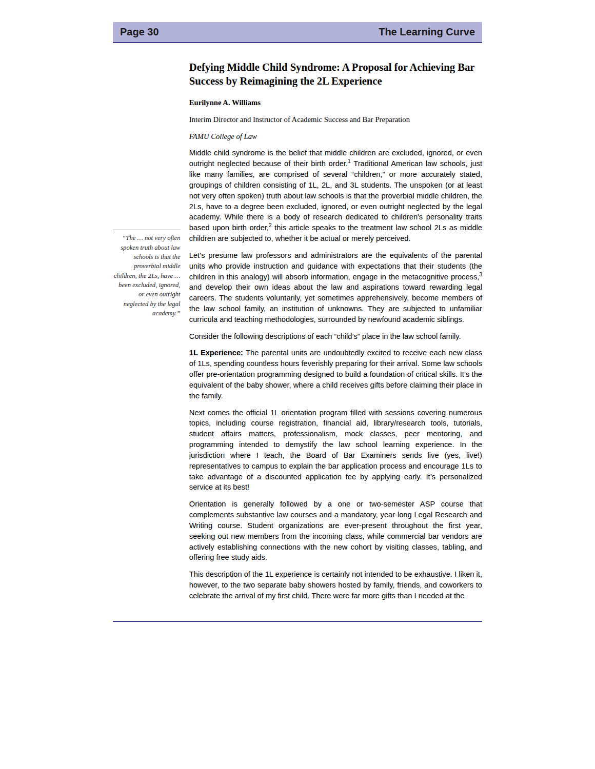Page 30 The Learning Curve
“The … not very often spoken truth about law schools is that the proverbial middle children, the 2Ls, have … been excluded, ignored, or even outright neglected by the legal academy.”
Defying Middle Child Syndrome: A Proposal for Achieving Bar Success by Reimagining the 2L Experience
Eurilynne A. Williams
Interim Director and Instructor of Academic Success and Bar Preparation
FAMU College of Law
Middle child syndrome is the belief that middle children are excluded, ignored, or even outright neglected because of their birth order.1 Traditional American law schools, just like many families, are comprised of several “children,” or more accurately stated, groupings of children consisting of 1L, 2L, and 3L students. The unspoken (or at least not very often spoken) truth about law schools is that the proverbial middle children, the 2Ls, have to a degree been excluded, ignored, or even outright neglected by the legal academy. While there is a body of research dedicated to children's personality traits based upon birth order,2 this article speaks to the treatment law school 2Ls as middle children are subjected to, whether it be actual or merely perceived.
Let’s presume law professors and administrators are the equivalents of the parental units who provide instruction and guidance with expectations that their students (the children in this analogy) will absorb information, engage in the metacognitive process,3 and develop their own ideas about the law and aspirations toward rewarding legal careers. The students voluntarily, yet sometimes apprehensively, become members of the law school family, an institution of unknowns. They are subjected to unfamiliar curricula and teaching methodologies, surrounded by newfound academic siblings.
Consider the following descriptions of each “child’s” place in the law school family.
1L Experience: The parental units are undoubtedly excited to receive each new class of 1Ls, spending countless hours feverishly preparing for their arrival. Some law schools offer pre-orientation programming designed to build a foundation of critical skills. It’s the equivalent of the baby shower, where a child receives gifts before claiming their place in the family.
Next comes the official 1L orientation program filled with sessions covering numerous topics, including course registration, financial aid, library/research tools, tutorials, student affairs matters, professionalism, mock classes, peer mentoring, and programming intended to demystify the law school learning experience. In the jurisdiction where I teach, the Board of Bar Examiners sends live (yes, live!) representatives to campus to explain the bar application process and encourage 1Ls to take advantage of a discounted application fee by applying early. It’s personalized service at its best!
Orientation is generally followed by a one or two-semester ASP course that complements substantive law courses and a mandatory, year-long Legal Research and Writing course. Student organizations are ever-present throughout the first year, seeking out new members from the incoming class, while commercial bar vendors are actively establishing connections with the new cohort by visiting classes, tabling, and offering free study aids.
This description of the 1L experience is certainly not intended to be exhaustive. I liken it, however, to the two separate baby showers hosted by family, friends, and coworkers to celebrate the arrival of my first child. There were far more gifts than I needed at the